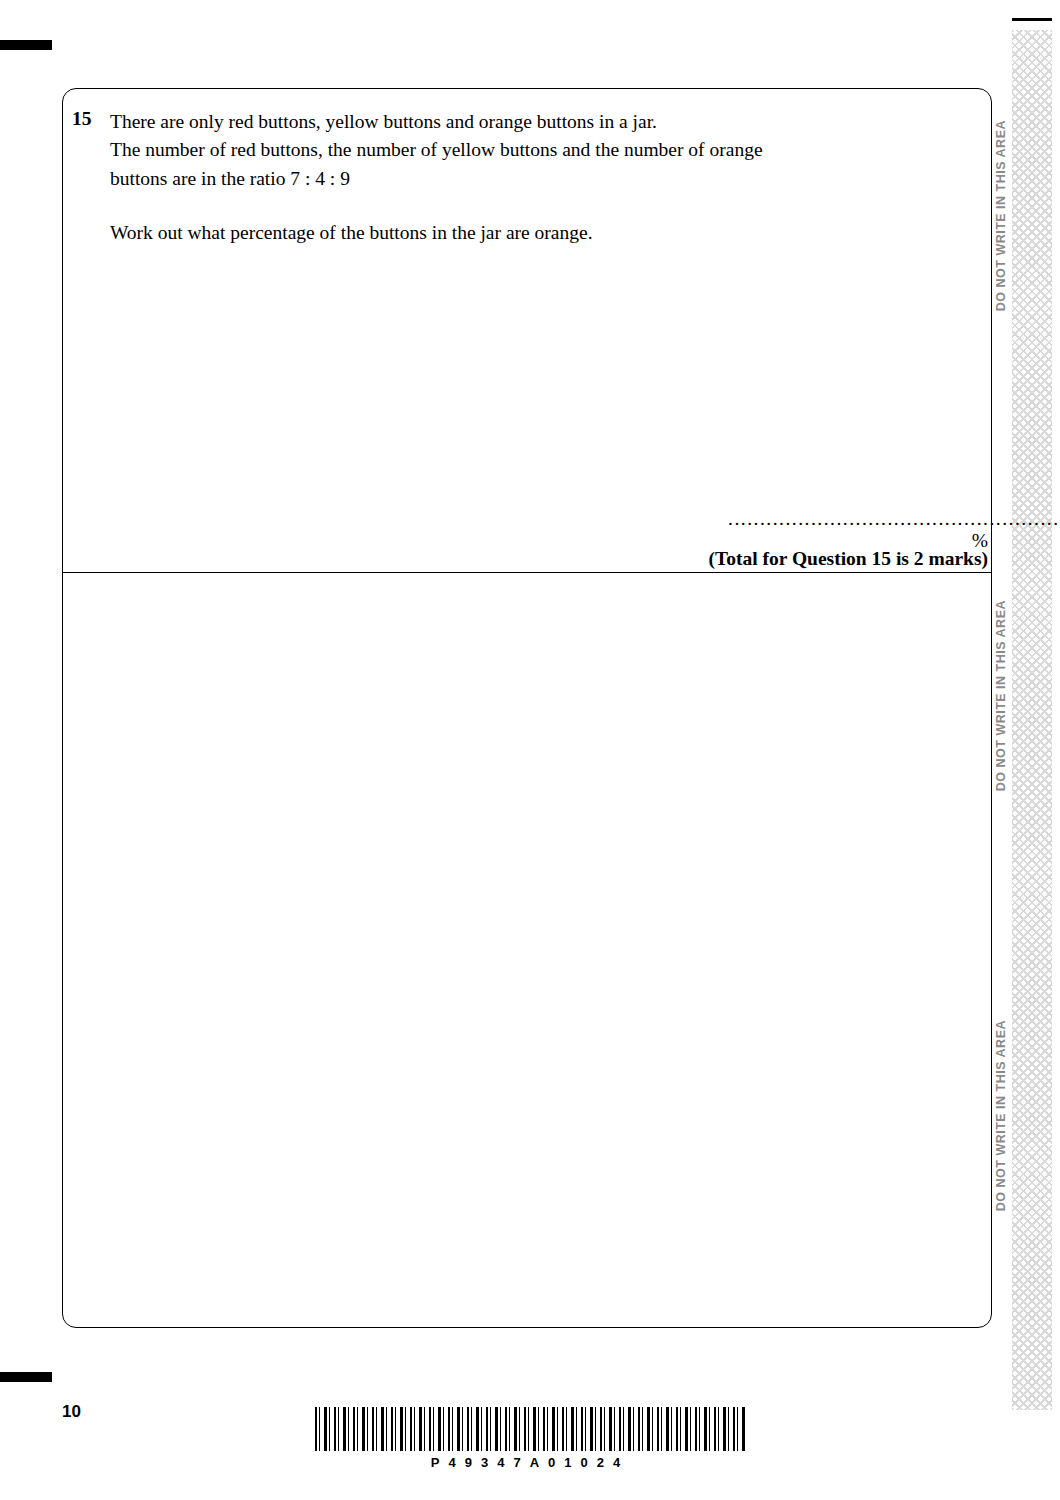DO NOT WRITE IN THIS AREA
DO NOT WRITE IN THIS AREA
DO NOT WRITE IN THIS AREA
15
There are only red buttons, yellow buttons and orange buttons in a jar.
The number of red buttons, the number of yellow buttons and the number of orange
buttons are in the ratio 7 : 4 : 9
Work out what percentage of the buttons in the jar are orange.
..................................................... %
(Total for Question 15 is 2 marks)
10
P49347A01024